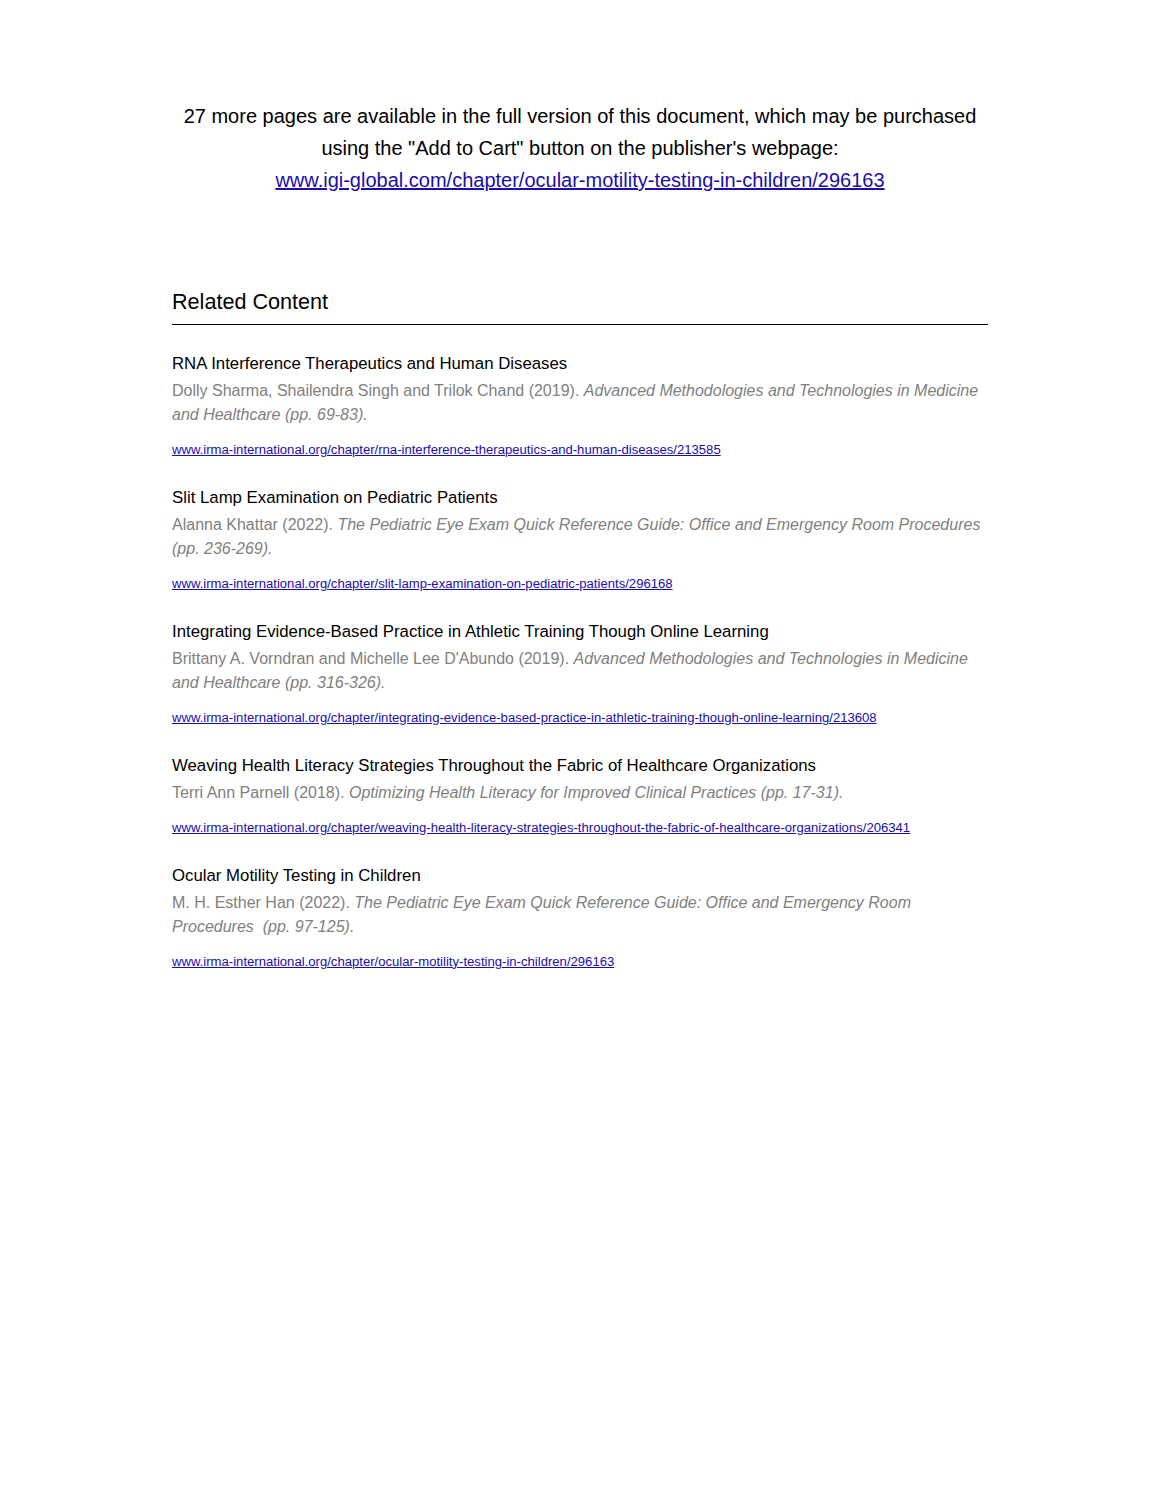27 more pages are available in the full version of this document, which may be purchased using the "Add to Cart" button on the publisher's webpage:
www.igi-global.com/chapter/ocular-motility-testing-in-children/296163
Related Content
RNA Interference Therapeutics and Human Diseases
Dolly Sharma, Shailendra Singh and Trilok Chand (2019). Advanced Methodologies and Technologies in Medicine and Healthcare (pp. 69-83).
www.irma-international.org/chapter/rna-interference-therapeutics-and-human-diseases/213585
Slit Lamp Examination on Pediatric Patients
Alanna Khattar (2022). The Pediatric Eye Exam Quick Reference Guide: Office and Emergency Room Procedures (pp. 236-269).
www.irma-international.org/chapter/slit-lamp-examination-on-pediatric-patients/296168
Integrating Evidence-Based Practice in Athletic Training Though Online Learning
Brittany A. Vorndran and Michelle Lee D'Abundo (2019). Advanced Methodologies and Technologies in Medicine and Healthcare (pp. 316-326).
www.irma-international.org/chapter/integrating-evidence-based-practice-in-athletic-training-though-online-learning/213608
Weaving Health Literacy Strategies Throughout the Fabric of Healthcare Organizations
Terri Ann Parnell (2018). Optimizing Health Literacy for Improved Clinical Practices (pp. 17-31).
www.irma-international.org/chapter/weaving-health-literacy-strategies-throughout-the-fabric-of-healthcare-organizations/206341
Ocular Motility Testing in Children
M. H. Esther Han (2022). The Pediatric Eye Exam Quick Reference Guide: Office and Emergency Room Procedures (pp. 97-125).
www.irma-international.org/chapter/ocular-motility-testing-in-children/296163